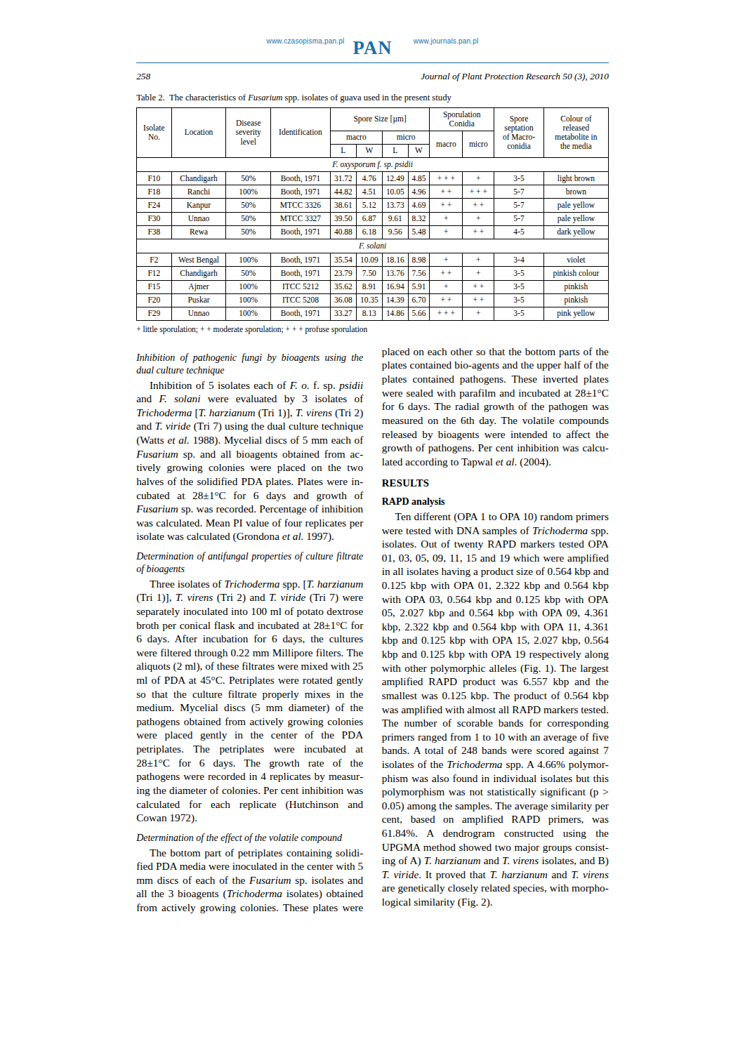www.czasopisma.pan.pl www.journals.pan.pl
PAN
258
Journal of Plant Protection Research 50 (3), 2010
Table 2. The characteristics of Fusarium spp. isolates of guava used in the present study
| Isolate No. | Location | Disease severity level | Identification | Spore Size [µm] | Sporulation Conidia | Spore septation of Macro- conidia | Colour of released metabolite in the media |
| --- | --- | --- | --- | --- | --- | --- | --- |
| macro | micro | macro | micro |
| L | W | L | W |
| F. oxysporum f. sp. psidii |
| F10 | Chandigarh | 50% | Booth, 1971 | 31.72 | 4.76 | 12.49 | 4.85 | + + + | + | 3-5 | light brown |
| F18 | Ranchi | 100% | Booth, 1971 | 44.82 | 4.51 | 10.05 | 4.96 | + + | + + + | 5-7 | brown |
| F24 | Kanpur | 50% | MTCC 3326 | 38.61 | 5.12 | 13.73 | 4.69 | + + | + + | 5-7 | pale yellow |
| F30 | Unnao | 50% | MTCC 3327 | 39.50 | 6.87 | 9.61 | 8.32 | + | + | 5-7 | pale yellow |
| F38 | Rewa | 50% | Booth, 1971 | 40.88 | 6.18 | 9.56 | 5.48 | + | + + | 4-5 | dark yellow |
| F. solani |
| F2 | West Bengal | 100% | Booth, 1971 | 35.54 | 10.09 | 18.16 | 8.98 | + | + | 3-4 | violet |
| F12 | Chandigarh | 50% | Booth, 1971 | 23.79 | 7.50 | 13.76 | 7.56 | + + | + | 3-5 | pinkish colour |
| F15 | Ajmer | 100% | ITCC 5212 | 35.62 | 8.91 | 16.94 | 5.91 | + | + + | 3-5 | pinkish |
| F20 | Puskar | 100% | ITCC 5208 | 36.08 | 10.35 | 14.39 | 6.70 | + + | + + | 3-5 | pinkish |
| F29 | Unnao | 100% | Booth, 1971 | 33.27 | 8.13 | 14.86 | 5.66 | + + + | + | 3-5 | pink yellow |
+ little sporulation; + + moderate sporulation; + + + profuse sporulation
Inhibition of pathogenic fungi by bioagents using the dual culture technique
Inhibition of 5 isolates each of F. o. f. sp. psidii and F. solani were evaluated by 3 isolates of Trichoderma [T. harzianum (Tri 1)], T. virens (Tri 2) and T. viride (Tri 7) using the dual culture technique (Watts et al. 1988). Mycelial discs of 5 mm each of Fusarium sp. and all bioagents obtained from actively growing colonies were placed on the two halves of the solidified PDA plates. Plates were incubated at 28±1°C for 6 days and growth of Fusarium sp. was recorded. Percentage of inhibition was calculated. Mean PI value of four replicates per isolate was calculated (Grondona et al. 1997).
Determination of antifungal properties of culture filtrate of bioagents
Three isolates of Trichoderma spp. [T. harzianum (Tri 1)], T. virens (Tri 2) and T. viride (Tri 7) were separately inoculated into 100 ml of potato dextrose broth per conical flask and incubated at 28±1°C for 6 days. After incubation for 6 days, the cultures were filtered through 0.22 mm Millipore filters. The aliquots (2 ml), of these filtrates were mixed with 25 ml of PDA at 45°C. Petriplates were rotated gently so that the culture filtrate properly mixes in the medium. Mycelial discs (5 mm diameter) of the pathogens obtained from actively growing colonies were placed gently in the center of the PDA petriplates. The petriplates were incubated at 28±1°C for 6 days. The growth rate of the pathogens were recorded in 4 replicates by measuring the diameter of colonies. Per cent inhibition was calculated for each replicate (Hutchinson and Cowan 1972).
Determination of the effect of the volatile compound
The bottom part of petriplates containing solidified PDA media were inoculated in the center with 5 mm discs of each of the Fusarium sp. isolates and all the 3 bioagents (Trichoderma isolates) obtained from actively growing colonies. These plates were placed on each other so that the bottom parts of the plates contained bio-agents and the upper half of the plates contained pathogens. These inverted plates were sealed with parafilm and incubated at 28±1°C for 6 days. The radial growth of the pathogen was measured on the 6th day. The volatile compounds released by bioagents were intended to affect the growth of pathogens. Per cent inhibition was calculated according to Tapwal et al. (2004).
RESULTS
RAPD analysis
Ten different (OPA 1 to OPA 10) random primers were tested with DNA samples of Trichoderma spp. isolates. Out of twenty RAPD markers tested OPA 01, 03, 05, 09, 11, 15 and 19 which were amplified in all isolates having a product size of 0.564 kbp and 0.125 kbp with OPA 01, 2.322 kbp and 0.564 kbp with OPA 03, 0.564 kbp and 0.125 kbp with OPA 05, 2.027 kbp and 0.564 kbp with OPA 09, 4.361 kbp, 2.322 kbp and 0.564 kbp with OPA 11, 4.361 kbp and 0.125 kbp with OPA 15, 2.027 kbp, 0.564 kbp and 0.125 kbp with OPA 19 respectively along with other polymorphic alleles (Fig. 1). The largest amplified RAPD product was 6.557 kbp and the smallest was 0.125 kbp. The product of 0.564 kbp was amplified with almost all RAPD markers tested. The number of scorable bands for corresponding primers ranged from 1 to 10 with an average of five bands. A total of 248 bands were scored against 7 isolates of the Trichoderma spp. A 4.66% polymorphism was also found in individual isolates but this polymorphism was not statistically significant (p > 0.05) among the samples. The average similarity per cent, based on amplified RAPD primers, was 61.84%. A dendrogram constructed using the UPGMA method showed two major groups consisting of A) T. harzianum and T. virens isolates, and B) T. viride. It proved that T. harzianum and T. virens are genetically closely related species, with morphological similarity (Fig. 2).